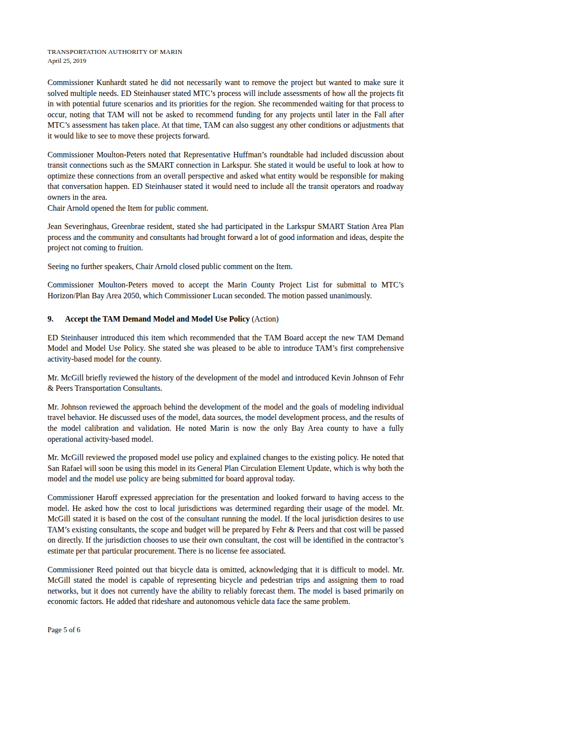Transportation Authority of Marin
April 25, 2019
Commissioner Kunhardt stated he did not necessarily want to remove the project but wanted to make sure it solved multiple needs. ED Steinhauser stated MTC’s process will include assessments of how all the projects fit in with potential future scenarios and its priorities for the region. She recommended waiting for that process to occur, noting that TAM will not be asked to recommend funding for any projects until later in the Fall after MTC’s assessment has taken place. At that time, TAM can also suggest any other conditions or adjustments that it would like to see to move these projects forward.
Commissioner Moulton-Peters noted that Representative Huffman’s roundtable had included discussion about transit connections such as the SMART connection in Larkspur. She stated it would be useful to look at how to optimize these connections from an overall perspective and asked what entity would be responsible for making that conversation happen. ED Steinhauser stated it would need to include all the transit operators and roadway owners in the area.
Chair Arnold opened the Item for public comment.
Jean Severinghaus, Greenbrae resident, stated she had participated in the Larkspur SMART Station Area Plan process and the community and consultants had brought forward a lot of good information and ideas, despite the project not coming to fruition.
Seeing no further speakers, Chair Arnold closed public comment on the Item.
Commissioner Moulton-Peters moved to accept the Marin County Project List for submittal to MTC’s Horizon/Plan Bay Area 2050, which Commissioner Lucan seconded. The motion passed unanimously.
9. Accept the TAM Demand Model and Model Use Policy (Action)
ED Steinhauser introduced this item which recommended that the TAM Board accept the new TAM Demand Model and Model Use Policy. She stated she was pleased to be able to introduce TAM’s first comprehensive activity-based model for the county.
Mr. McGill briefly reviewed the history of the development of the model and introduced Kevin Johnson of Fehr & Peers Transportation Consultants.
Mr. Johnson reviewed the approach behind the development of the model and the goals of modeling individual travel behavior. He discussed uses of the model, data sources, the model development process, and the results of the model calibration and validation. He noted Marin is now the only Bay Area county to have a fully operational activity-based model.
Mr. McGill reviewed the proposed model use policy and explained changes to the existing policy. He noted that San Rafael will soon be using this model in its General Plan Circulation Element Update, which is why both the model and the model use policy are being submitted for board approval today.
Commissioner Haroff expressed appreciation for the presentation and looked forward to having access to the model. He asked how the cost to local jurisdictions was determined regarding their usage of the model. Mr. McGill stated it is based on the cost of the consultant running the model. If the local jurisdiction desires to use TAM’s existing consultants, the scope and budget will be prepared by Fehr & Peers and that cost will be passed on directly. If the jurisdiction chooses to use their own consultant, the cost will be identified in the contractor’s estimate per that particular procurement. There is no license fee associated.
Commissioner Reed pointed out that bicycle data is omitted, acknowledging that it is difficult to model. Mr. McGill stated the model is capable of representing bicycle and pedestrian trips and assigning them to road networks, but it does not currently have the ability to reliably forecast them. The model is based primarily on economic factors. He added that rideshare and autonomous vehicle data face the same problem.
Page 5 of 6